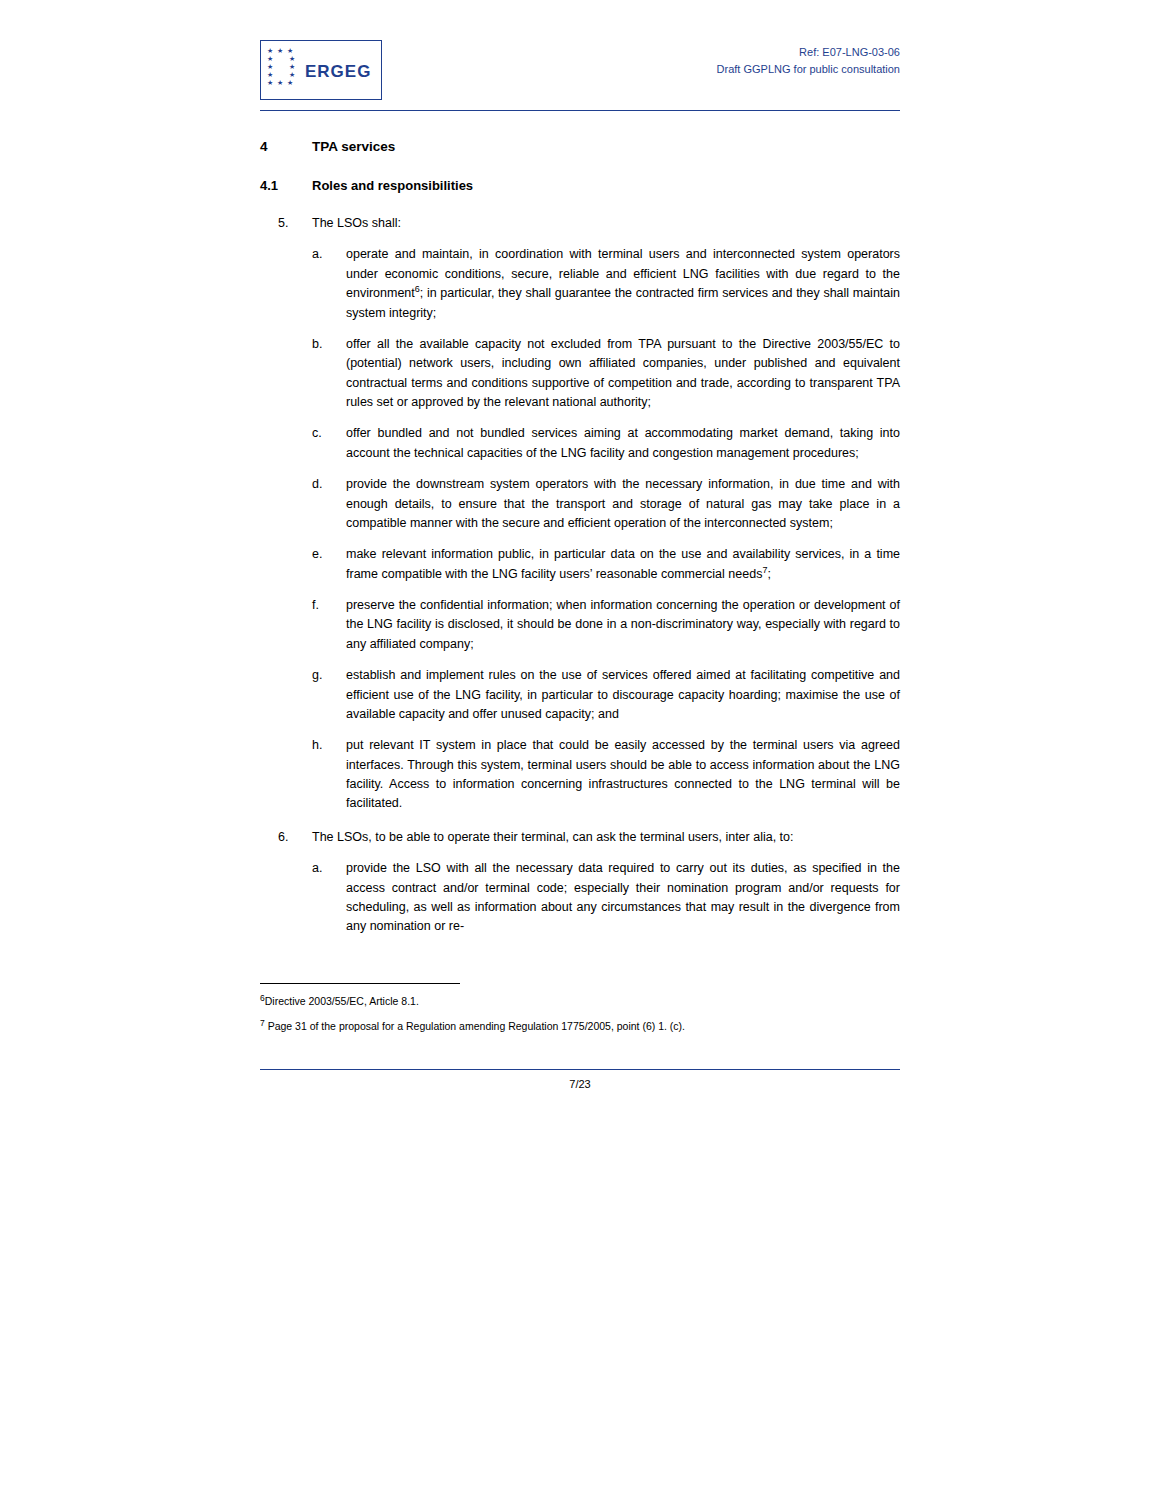★ ★ ★
★ ★
★ ★
★ ★
★ ★ ★
ERGEG
Ref: E07-LNG-03-06
Draft GGPLNG for public consultation
4 TPA services
4.1 Roles and responsibilities
5.
The LSOs shall:
a. operate and maintain, in coordination with terminal users and interconnected system operators under economic conditions, secure, reliable and efficient LNG facilities with due regard to the environment6; in particular, they shall guarantee the contracted firm services and they shall maintain system integrity;
b. offer all the available capacity not excluded from TPA pursuant to the Directive 2003/55/EC to (potential) network users, including own affiliated companies, under published and equivalent contractual terms and conditions supportive of competition and trade, according to transparent TPA rules set or approved by the relevant national authority;
c. offer bundled and not bundled services aiming at accommodating market demand, taking into account the technical capacities of the LNG facility and congestion management procedures;
d. provide the downstream system operators with the necessary information, in due time and with enough details, to ensure that the transport and storage of natural gas may take place in a compatible manner with the secure and efficient operation of the interconnected system;
e. make relevant information public, in particular data on the use and availability services, in a time frame compatible with the LNG facility users’ reasonable commercial needs7;
f. preserve the confidential information; when information concerning the operation or development of the LNG facility is disclosed, it should be done in a non-discriminatory way, especially with regard to any affiliated company;
g. establish and implement rules on the use of services offered aimed at facilitating competitive and efficient use of the LNG facility, in particular to discourage capacity hoarding; maximise the use of available capacity and offer unused capacity; and
h. put relevant IT system in place that could be easily accessed by the terminal users via agreed interfaces. Through this system, terminal users should be able to access information about the LNG facility. Access to information concerning infrastructures connected to the LNG terminal will be facilitated.
6.
The LSOs, to be able to operate their terminal, can ask the terminal users, inter alia, to:
a. provide the LSO with all the necessary data required to carry out its duties, as specified in the access contract and/or terminal code; especially their nomination program and/or requests for scheduling, as well as information about any circumstances that may result in the divergence from any nomination or re-
6Directive 2003/55/EC, Article 8.1.
7 Page 31 of the proposal for a Regulation amending Regulation 1775/2005, point (6) 1. (c).
7/23